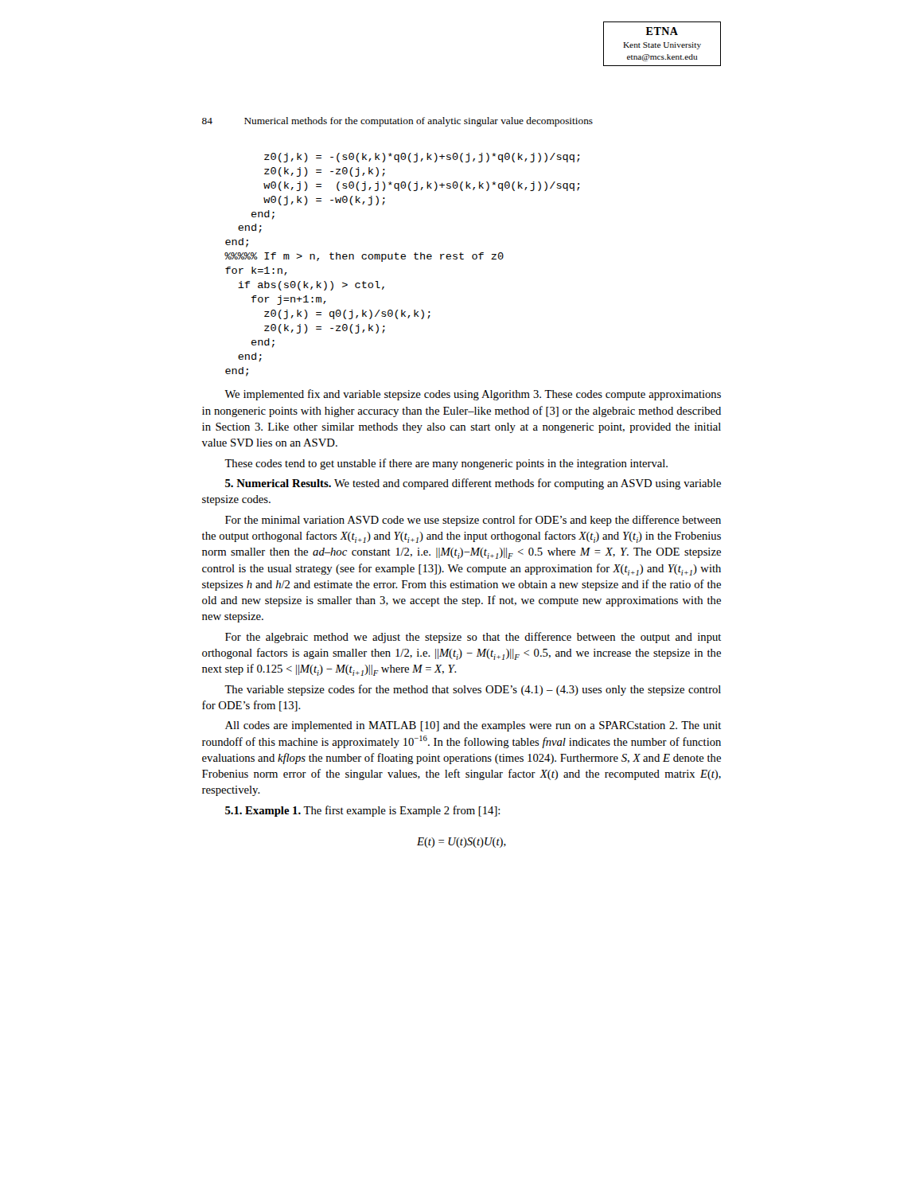ETNA
Kent State University
etna@mcs.kent.edu
84 Numerical methods for the computation of analytic singular value decompositions
      z0(j,k) = -(s0(k,k)*q0(j,k)+s0(j,j)*q0(k,j))/sqq;
      z0(k,j) = -z0(j,k);
      w0(k,j) =  (s0(j,j)*q0(j,k)+s0(k,k)*q0(k,j))/sqq;
      w0(j,k) = -w0(k,j);
    end;
  end;
end;
%%%%% If m > n, then compute the rest of z0
for k=1:n,
  if abs(s0(k,k)) > ctol,
    for j=n+1:m,
      z0(j,k) = q0(j,k)/s0(k,k);
      z0(k,j) = -z0(j,k);
    end;
  end;
end;
We implemented fix and variable stepsize codes using Algorithm 3. These codes compute approximations in nongeneric points with higher accuracy than the Euler–like method of [3] or the algebraic method described in Section 3. Like other similar methods they also can start only at a nongeneric point, provided the initial value SVD lies on an ASVD.
These codes tend to get unstable if there are many nongeneric points in the integration interval.
5. Numerical Results. We tested and compared different methods for computing an ASVD using variable stepsize codes.
For the minimal variation ASVD code we use stepsize control for ODE’s and keep the difference between the output orthogonal factors X(ti+1) and Y(ti+1) and the input orthogonal factors X(ti) and Y(ti) in the Frobenius norm smaller then the ad–hoc constant 1/2, i.e. ||M(ti)−M(ti+1)||F < 0.5 where M = X, Y. The ODE stepsize control is the usual strategy (see for example [13]). We compute an approximation for X(ti+1) and Y(ti+1) with stepsizes h and h/2 and estimate the error. From this estimation we obtain a new stepsize and if the ratio of the old and new stepsize is smaller than 3, we accept the step. If not, we compute new approximations with the new stepsize.
For the algebraic method we adjust the stepsize so that the difference between the output and input orthogonal factors is again smaller then 1/2, i.e. ||M(ti) − M(ti+1)||F < 0.5, and we increase the stepsize in the next step if 0.125 < ||M(ti) − M(ti+1)||F where M = X, Y.
The variable stepsize codes for the method that solves ODE’s (4.1) – (4.3) uses only the stepsize control for ODE’s from [13].
All codes are implemented in MATLAB [10] and the examples were run on a SPARCstation 2. The unit roundoff of this machine is approximately 10−16. In the following tables fnval indicates the number of function evaluations and kflops the number of floating point operations (times 1024). Furthermore S, X and E denote the Frobenius norm error of the singular values, the left singular factor X(t) and the recomputed matrix E(t), respectively.
5.1. Example 1. The first example is Example 2 from [14]:
E(t) = U(t)S(t)U(t),